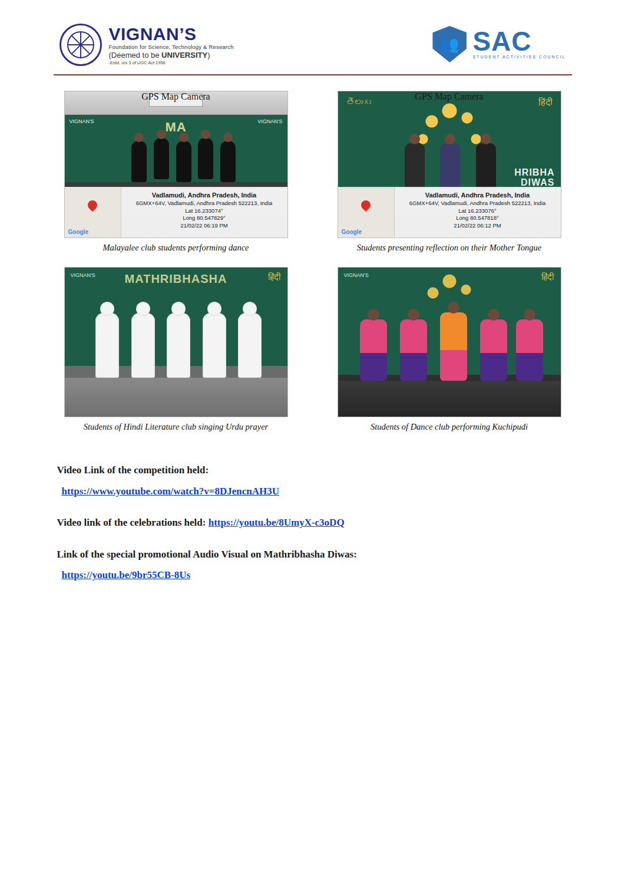VIGNAN’S
Foundation for Science, Technology & Research
(Deemed to be UNIVERSITY)
-Estd. u/s 3 of UGC Act 1956
👥
SAC
STUDENT ACTIVITIES COUNCIL
VIGNAN'S VIGNAN'S MA
GPS Map Camera
Google
Vadlamudi, Andhra Pradesh, India
6GMX+64V, Vadlamudi, Andhra Pradesh 522213, India
Lat 16.233074°
Long 80.547829°
21/02/22 06:19 PM
Malayalee club students performing dance
తెలుగు हिंदी
HRIBHA
DIWAS
GPS Map Camera
Google
Vadlamudi, Andhra Pradesh, India
6GMX+64V, Vadlamudi, Andhra Pradesh 522213, India
Lat 16.233076°
Long 80.547818°
21/02/22 06:12 PM
Students presenting reflection on their Mother Tongue
VIGNAN'S हिंदी MATHRIBHASHA
Students of Hindi Literature club singing Urdu prayer
VIGNAN'S हिंदी
Students of Dance club performing Kuchipudi
Video Link of the competition held:
https://www.youtube.com/watch?v=8DJencnAH3U
Video link of the celebrations held: https://youtu.be/8UmyX-c3oDQ
Link of the special promotional Audio Visual on Mathribhasha Diwas:
https://youtu.be/9br55CB-8Us